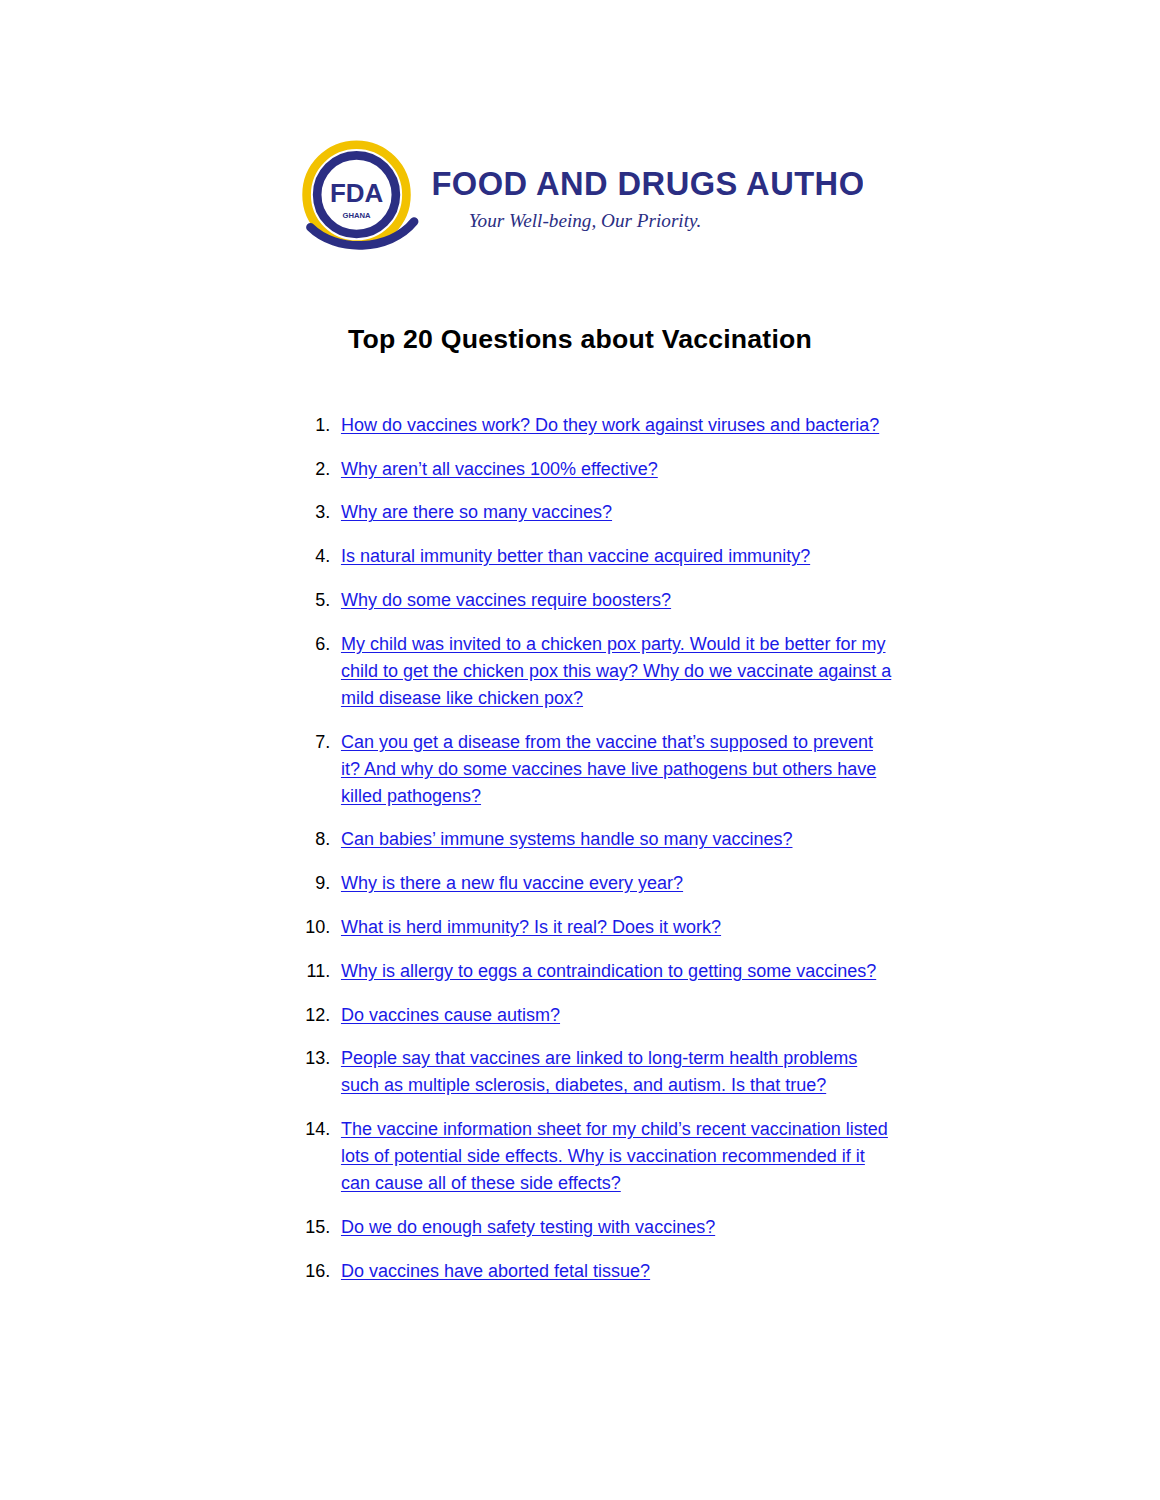FDA GHANA FOOD AND DRUGS AUTHORITY Your Well-being, Our Priority.
Top 20 Questions about Vaccination
How do vaccines work? Do they work against viruses and bacteria?
Why aren’t all vaccines 100% effective?
Why are there so many vaccines?
Is natural immunity better than vaccine acquired immunity?
Why do some vaccines require boosters?
My child was invited to a chicken pox party. Would it be better for my child to get the chicken pox this way? Why do we vaccinate against a mild disease like chicken pox?
Can you get a disease from the vaccine that’s supposed to prevent it? And why do some vaccines have live pathogens but others have killed pathogens?
Can babies’ immune systems handle so many vaccines?
Why is there a new flu vaccine every year?
What is herd immunity? Is it real? Does it work?
Why is allergy to eggs a contraindication to getting some vaccines?
Do vaccines cause autism?
People say that vaccines are linked to long-term health problems such as multiple sclerosis, diabetes, and autism. Is that true?
The vaccine information sheet for my child’s recent vaccination listed lots of potential side effects. Why is vaccination recommended if it can cause all of these side effects?
Do we do enough safety testing with vaccines?
Do vaccines have aborted fetal tissue?